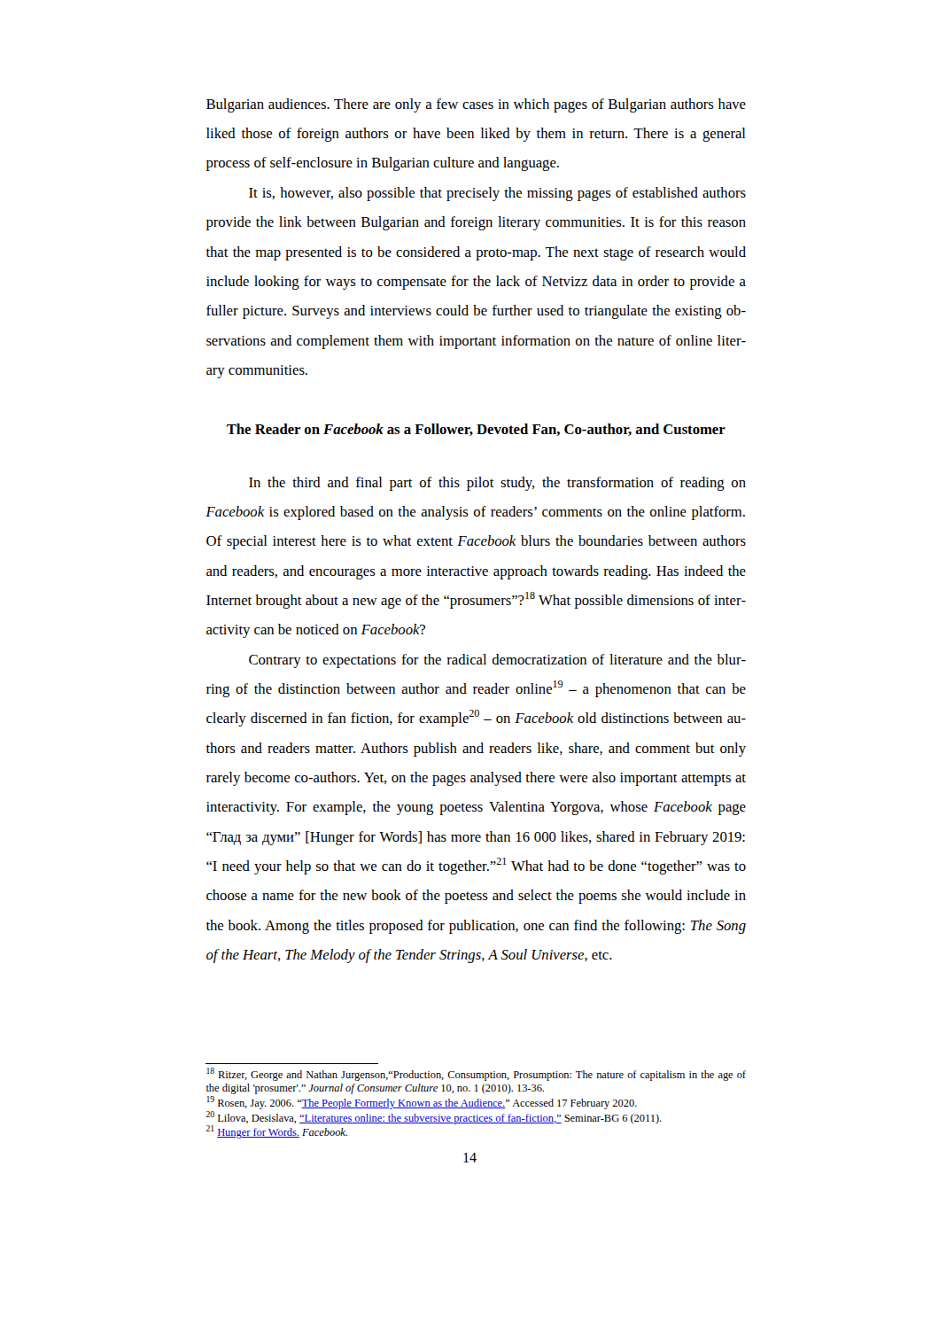Bulgarian audiences. There are only a few cases in which pages of Bulgarian authors have liked those of foreign authors or have been liked by them in return. There is a general process of self-enclosure in Bulgarian culture and language.
It is, however, also possible that precisely the missing pages of established authors provide the link between Bulgarian and foreign literary communities. It is for this reason that the map presented is to be considered a proto-map. The next stage of research would include looking for ways to compensate for the lack of Netvizz data in order to provide a fuller picture. Surveys and interviews could be further used to triangulate the existing observations and complement them with important information on the nature of online literary communities.
The Reader on Facebook as a Follower, Devoted Fan, Co-author, and Customer
In the third and final part of this pilot study, the transformation of reading on Facebook is explored based on the analysis of readers’ comments on the online platform. Of special interest here is to what extent Facebook blurs the boundaries between authors and readers, and encourages a more interactive approach towards reading. Has indeed the Internet brought about a new age of the “prosumers”?18 What possible dimensions of interactivity can be noticed on Facebook?
Contrary to expectations for the radical democratization of literature and the blurring of the distinction between author and reader online19 – a phenomenon that can be clearly discerned in fan fiction, for example20 – on Facebook old distinctions between authors and readers matter. Authors publish and readers like, share, and comment but only rarely become co-authors. Yet, on the pages analysed there were also important attempts at interactivity. For example, the young poetess Valentina Yorgova, whose Facebook page “Глад за думи” [Hunger for Words] has more than 16 000 likes, shared in February 2019: “I need your help so that we can do it together.”21 What had to be done “together” was to choose a name for the new book of the poetess and select the poems she would include in the book. Among the titles proposed for publication, one can find the following: The Song of the Heart, The Melody of the Tender Strings, A Soul Universe, etc.
18 Ritzer, George and Nathan Jurgenson,“Production, Consumption, Prosumption: The nature of capitalism in the age of the digital 'prosumer'.” Journal of Consumer Culture 10, no. 1 (2010). 13-36.
19 Rosen, Jay. 2006. “The People Formerly Known as the Audience.” Accessed 17 February 2020.
20 Lilova, Desislava, “Literatures online: the subversive practices of fan-fiction,” Seminar-BG 6 (2011).
21 Hunger for Words. Facebook.
14